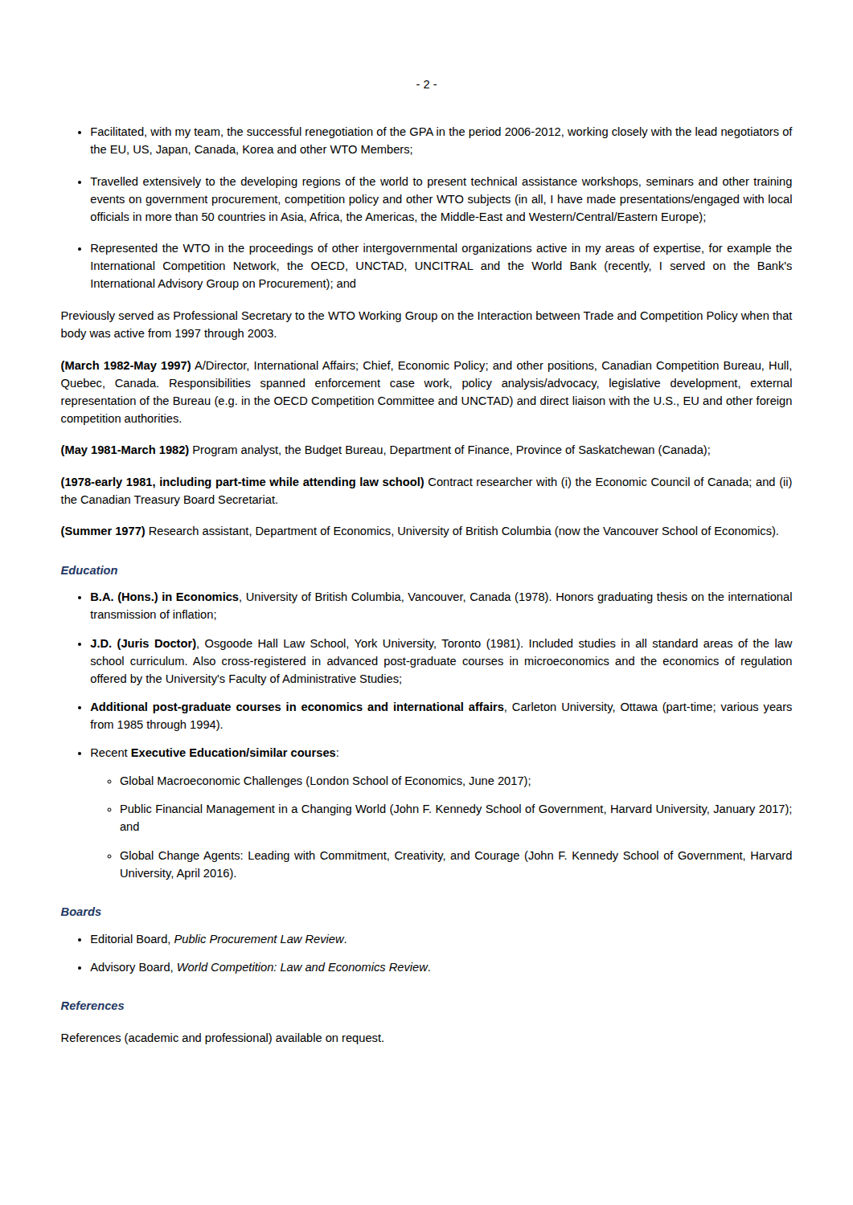- 2 -
Facilitated, with my team, the successful renegotiation of the GPA in the period 2006-2012, working closely with the lead negotiators of the EU, US, Japan, Canada, Korea and other WTO Members;
Travelled extensively to the developing regions of the world to present technical assistance workshops, seminars and other training events on government procurement, competition policy and other WTO subjects (in all, I have made presentations/engaged with local officials in more than 50 countries in Asia, Africa, the Americas, the Middle-East and Western/Central/Eastern Europe);
Represented the WTO in the proceedings of other intergovernmental organizations active in my areas of expertise, for example the International Competition Network, the OECD, UNCTAD, UNCITRAL and the World Bank (recently, I served on the Bank's International Advisory Group on Procurement); and
Previously served as Professional Secretary to the WTO Working Group on the Interaction between Trade and Competition Policy when that body was active from 1997 through 2003.
(March 1982-May 1997) A/Director, International Affairs; Chief, Economic Policy; and other positions, Canadian Competition Bureau, Hull, Quebec, Canada. Responsibilities spanned enforcement case work, policy analysis/advocacy, legislative development, external representation of the Bureau (e.g. in the OECD Competition Committee and UNCTAD) and direct liaison with the U.S., EU and other foreign competition authorities.
(May 1981-March 1982) Program analyst, the Budget Bureau, Department of Finance, Province of Saskatchewan (Canada);
(1978-early 1981, including part-time while attending law school) Contract researcher with (i) the Economic Council of Canada; and (ii) the Canadian Treasury Board Secretariat.
(Summer 1977) Research assistant, Department of Economics, University of British Columbia (now the Vancouver School of Economics).
Education
B.A. (Hons.) in Economics, University of British Columbia, Vancouver, Canada (1978). Honors graduating thesis on the international transmission of inflation;
J.D. (Juris Doctor), Osgoode Hall Law School, York University, Toronto (1981). Included studies in all standard areas of the law school curriculum. Also cross-registered in advanced post-graduate courses in microeconomics and the economics of regulation offered by the University's Faculty of Administrative Studies;
Additional post-graduate courses in economics and international affairs, Carleton University, Ottawa (part-time; various years from 1985 through 1994).
Recent Executive Education/similar courses:
Global Macroeconomic Challenges (London School of Economics, June 2017);
Public Financial Management in a Changing World (John F. Kennedy School of Government, Harvard University, January 2017); and
Global Change Agents: Leading with Commitment, Creativity, and Courage (John F. Kennedy School of Government, Harvard University, April 2016).
Boards
Editorial Board, Public Procurement Law Review.
Advisory Board, World Competition: Law and Economics Review.
References
References (academic and professional) available on request.